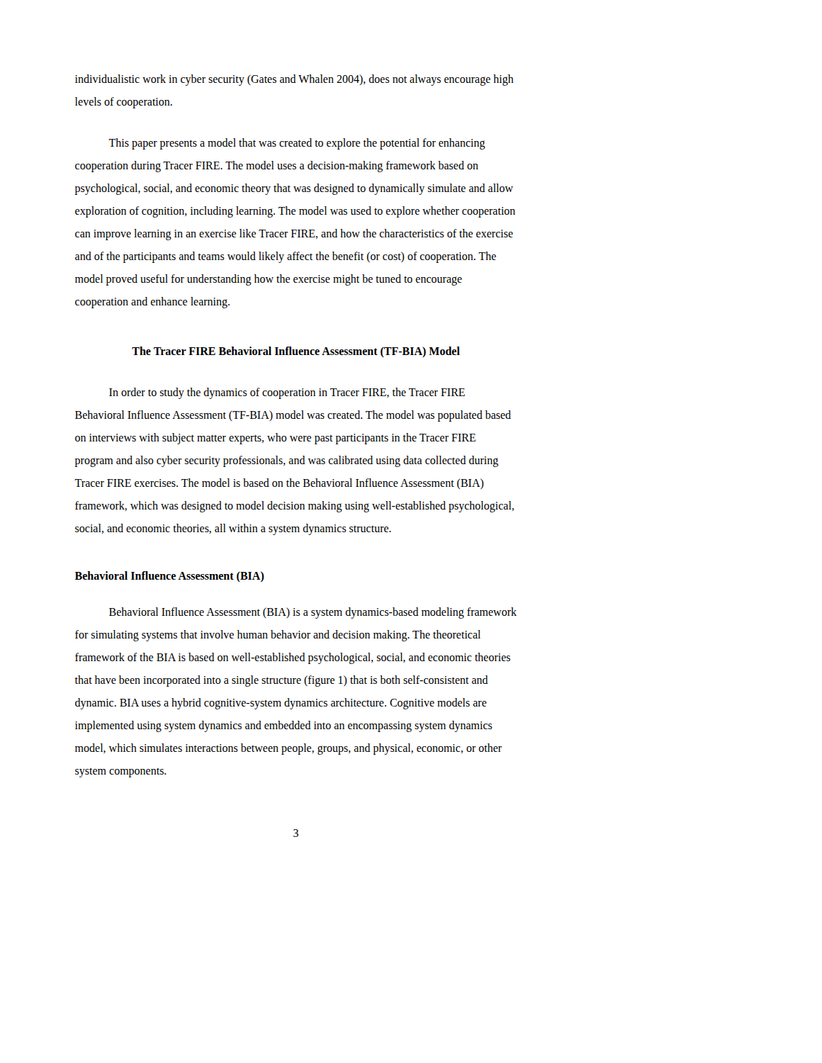individualistic work in cyber security (Gates and Whalen 2004), does not always encourage high levels of cooperation.
This paper presents a model that was created to explore the potential for enhancing cooperation during Tracer FIRE. The model uses a decision-making framework based on psychological, social, and economic theory that was designed to dynamically simulate and allow exploration of cognition, including learning. The model was used to explore whether cooperation can improve learning in an exercise like Tracer FIRE, and how the characteristics of the exercise and of the participants and teams would likely affect the benefit (or cost) of cooperation. The model proved useful for understanding how the exercise might be tuned to encourage cooperation and enhance learning.
The Tracer FIRE Behavioral Influence Assessment (TF-BIA) Model
In order to study the dynamics of cooperation in Tracer FIRE, the Tracer FIRE Behavioral Influence Assessment (TF-BIA) model was created. The model was populated based on interviews with subject matter experts, who were past participants in the Tracer FIRE program and also cyber security professionals, and was calibrated using data collected during Tracer FIRE exercises. The model is based on the Behavioral Influence Assessment (BIA) framework, which was designed to model decision making using well-established psychological, social, and economic theories, all within a system dynamics structure.
Behavioral Influence Assessment (BIA)
Behavioral Influence Assessment (BIA) is a system dynamics-based modeling framework for simulating systems that involve human behavior and decision making. The theoretical framework of the BIA is based on well-established psychological, social, and economic theories that have been incorporated into a single structure (figure 1) that is both self-consistent and dynamic. BIA uses a hybrid cognitive-system dynamics architecture. Cognitive models are implemented using system dynamics and embedded into an encompassing system dynamics model, which simulates interactions between people, groups, and physical, economic, or other system components.
3